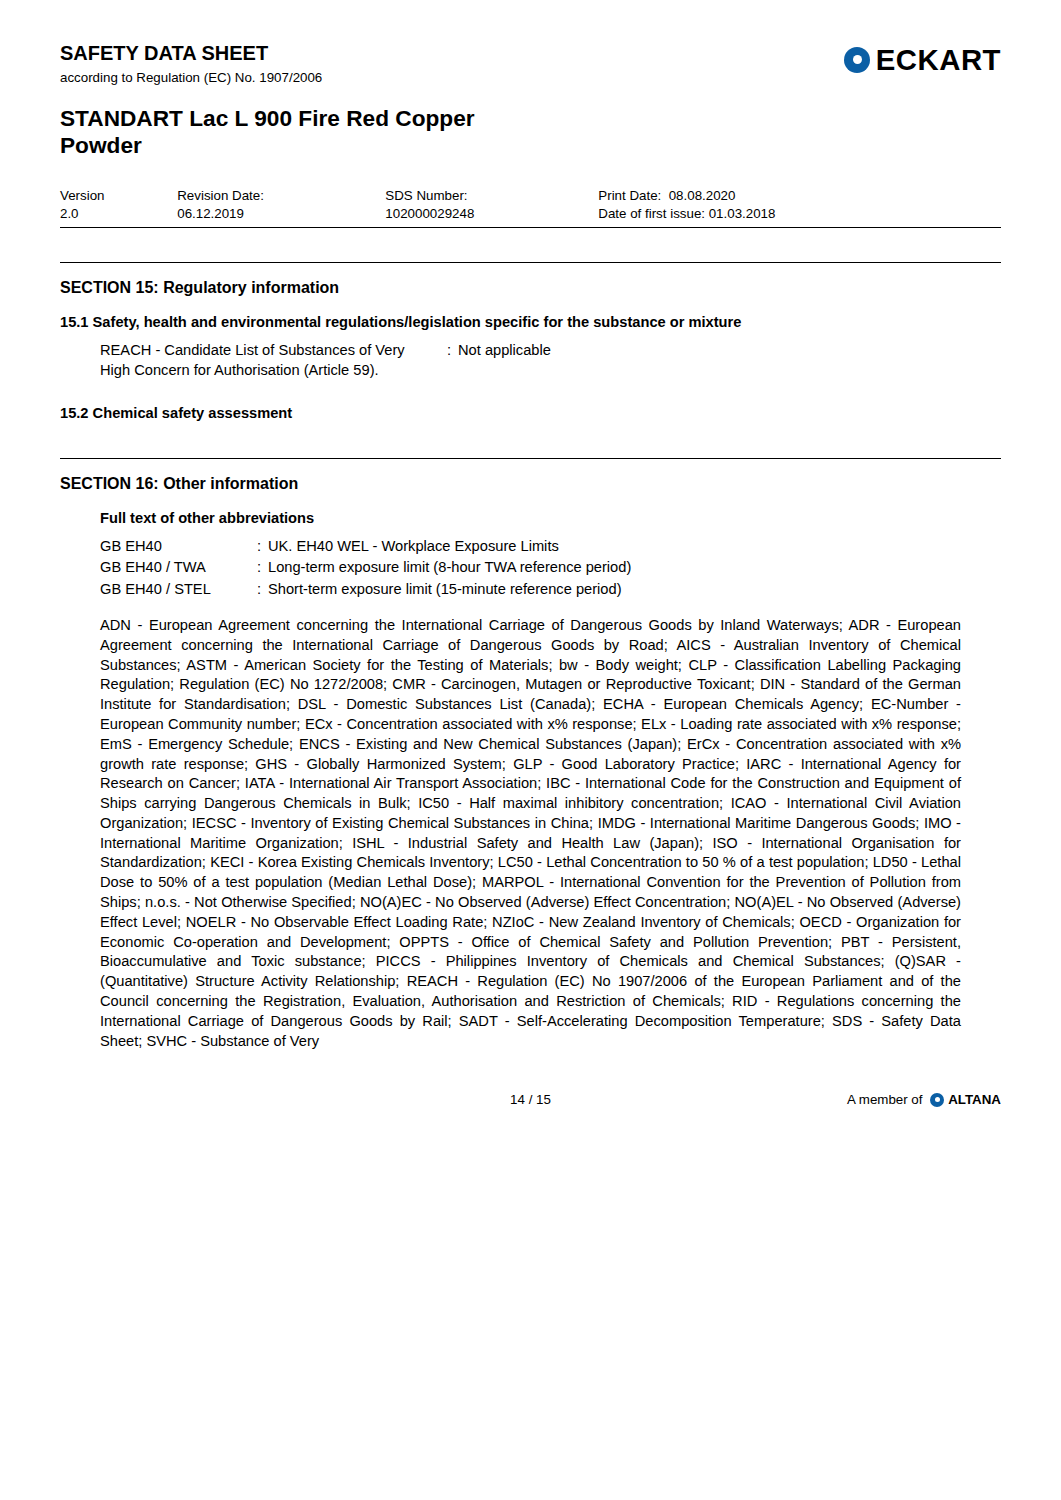ECKART
SAFETY DATA SHEET
according to Regulation (EC) No. 1907/2006
STANDART Lac L 900 Fire Red Copper
Powder
| Version 2.0 | Revision Date: 06.12.2019 | SDS Number: 102000029248 | Print Date: 08.08.2020 Date of first issue: 01.03.2018 |
SECTION 15: Regulatory information
15.1 Safety, health and environmental regulations/legislation specific for the substance or mixture
| REACH - Candidate List of Substances of Very High Concern for Authorisation (Article 59). | : | Not applicable |
15.2 Chemical safety assessment
SECTION 16: Other information
Full text of other abbreviations
| GB EH40 | : | UK. EH40 WEL - Workplace Exposure Limits |
| GB EH40 / TWA | : | Long-term exposure limit (8-hour TWA reference period) |
| GB EH40 / STEL | : | Short-term exposure limit (15-minute reference period) |
ADN - European Agreement concerning the International Carriage of Dangerous Goods by Inland Waterways; ADR - European Agreement concerning the International Carriage of Dangerous Goods by Road; AICS - Australian Inventory of Chemical Substances; ASTM - American Society for the Testing of Materials; bw - Body weight; CLP - Classification Labelling Packaging Regulation; Regulation (EC) No 1272/2008; CMR - Carcinogen, Mutagen or Reproductive Toxicant; DIN - Standard of the German Institute for Standardisation; DSL - Domestic Substances List (Canada); ECHA - European Chemicals Agency; EC-Number - European Community number; ECx - Concentration associated with x% response; ELx - Loading rate associated with x% response; EmS - Emergency Schedule; ENCS - Existing and New Chemical Substances (Japan); ErCx - Concentration associated with x% growth rate response; GHS - Globally Harmonized System; GLP - Good Laboratory Practice; IARC - International Agency for Research on Cancer; IATA - International Air Transport Association; IBC - International Code for the Construction and Equipment of Ships carrying Dangerous Chemicals in Bulk; IC50 - Half maximal inhibitory concentration; ICAO - International Civil Aviation Organization; IECSC - Inventory of Existing Chemical Substances in China; IMDG - International Maritime Dangerous Goods; IMO - International Maritime Organization; ISHL - Industrial Safety and Health Law (Japan); ISO - International Organisation for Standardization; KECI - Korea Existing Chemicals Inventory; LC50 - Lethal Concentration to 50 % of a test population; LD50 - Lethal Dose to 50% of a test population (Median Lethal Dose); MARPOL - International Convention for the Prevention of Pollution from Ships; n.o.s. - Not Otherwise Specified; NO(A)EC - No Observed (Adverse) Effect Concentration; NO(A)EL - No Observed (Adverse) Effect Level; NOELR - No Observable Effect Loading Rate; NZIoC - New Zealand Inventory of Chemicals; OECD - Organization for Economic Co-operation and Development; OPPTS - Office of Chemical Safety and Pollution Prevention; PBT - Persistent, Bioaccumulative and Toxic substance; PICCS - Philippines Inventory of Chemicals and Chemical Substances; (Q)SAR - (Quantitative) Structure Activity Relationship; REACH - Regulation (EC) No 1907/2006 of the European Parliament and of the Council concerning the Registration, Evaluation, Authorisation and Restriction of Chemicals; RID - Regulations concerning the International Carriage of Dangerous Goods by Rail; SADT - Self-Accelerating Decomposition Temperature; SDS - Safety Data Sheet; SVHC - Substance of Very
14 / 15
A member of ALTANA